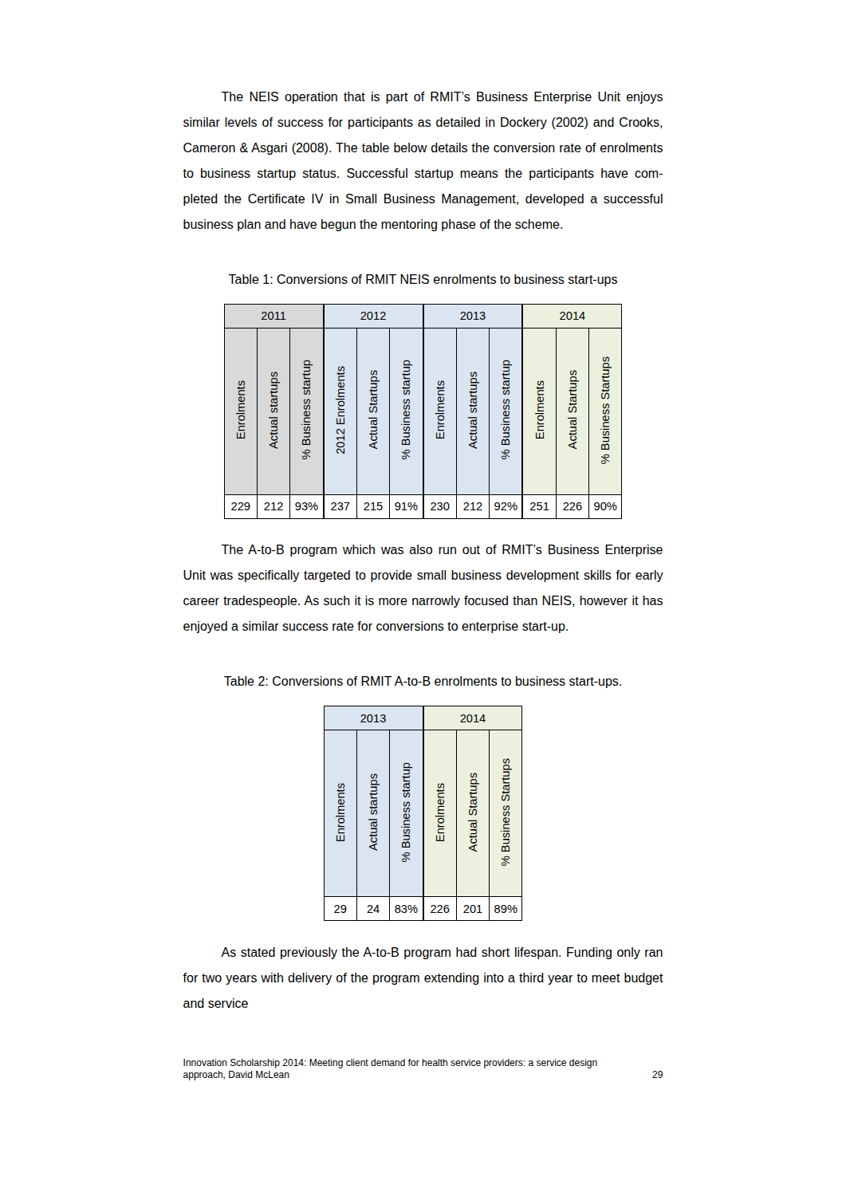The NEIS operation that is part of RMIT’s Business Enterprise Unit enjoys similar levels of success for participants as detailed in Dockery (2002) and Crooks, Cameron & Asgari (2008). The table below details the conversion rate of enrolments to business startup status. Successful startup means the participants have completed the Certificate IV in Small Business Management, developed a successful business plan and have begun the mentoring phase of the scheme.
Table 1: Conversions of RMIT NEIS enrolments to business start-ups
| 2011 | 2012 | 2013 | 2014 |
| Enrolments | Actual startups | % Business startup | 2012 Enrolments | Actual Startups | % Business startup | Enrolments | Actual startups | % Business startup | Enrolments | Actual Startups | % Business Startups |
| 229 | 212 | 93% | 237 | 215 | 91% | 230 | 212 | 92% | 251 | 226 | 90% |
The A-to-B program which was also run out of RMIT’s Business Enterprise Unit was specifically targeted to provide small business development skills for early career tradespeople. As such it is more narrowly focused than NEIS, however it has enjoyed a similar success rate for conversions to enterprise start-up.
Table 2: Conversions of RMIT A-to-B enrolments to business start-ups.
| 2013 | 2014 |
| Enrolments | Actual startups | % Business startup | Enrolments | Actual Startups | % Business Startups |
| 29 | 24 | 83% | 226 | 201 | 89% |
As stated previously the A-to-B program had short lifespan. Funding only ran for two years with delivery of the program extending into a third year to meet budget and service
Innovation Scholarship 2014: Meeting client demand for health service providers: a service design approach, David McLean
29